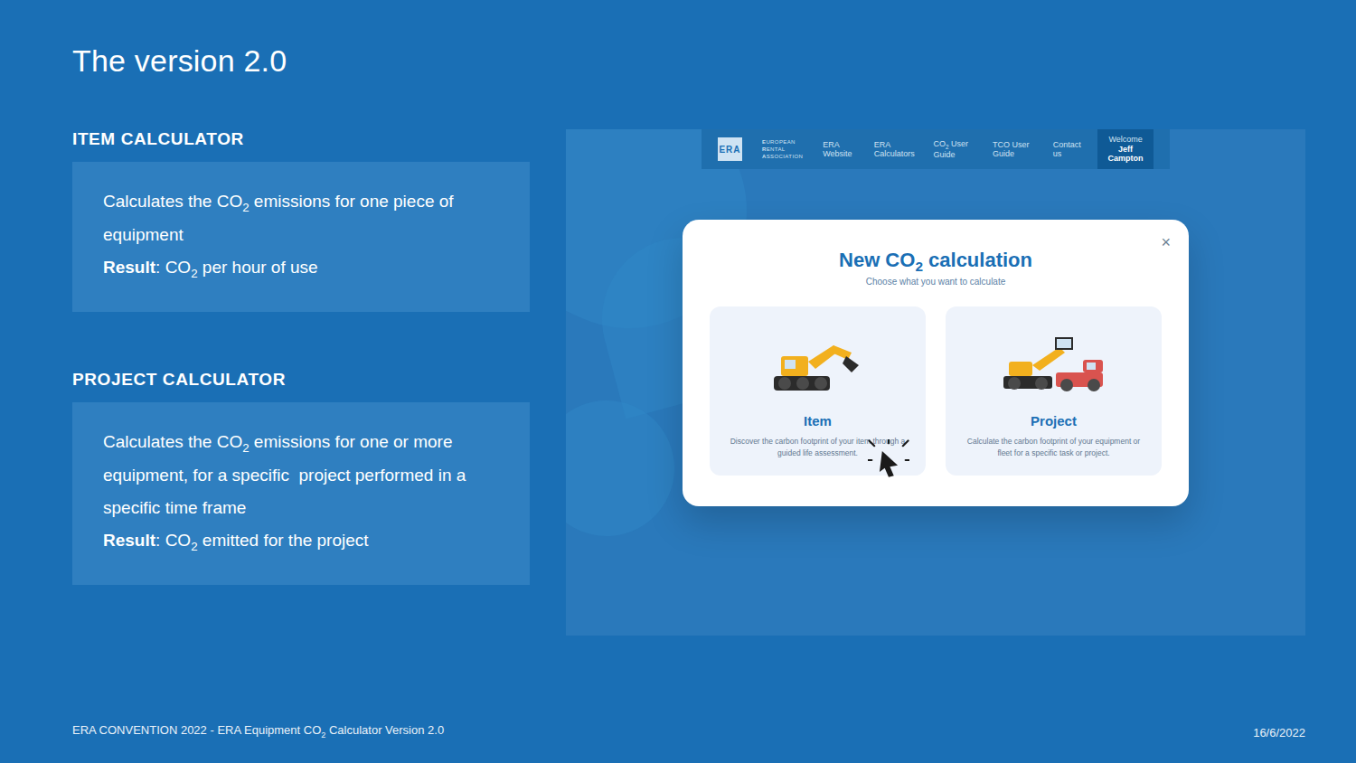The version 2.0
ITEM CALCULATOR
Calculates the CO2 emissions for one piece of equipment
Result: CO2 per hour of use
PROJECT CALCULATOR
Calculates the CO2 emissions for one or more equipment, for a specific project performed in a specific time frame
Result: CO2 emitted for the project
ERA
EUROPEAN RENTAL ASSOCIATION
ERA Website ERA Calculators CO2 User Guide TCO User Guide Contact us WelcomeJeff Campton
×
New CO2 calculation
Choose what you want to calculate
Item
Discover the carbon footprint of your item through a guided life assessment.
Project
Calculate the carbon footprint of your equipment or fleet for a specific task or project.
ERA CONVENTION 2022 - ERA Equipment CO2 Calculator Version 2.0
16/6/2022